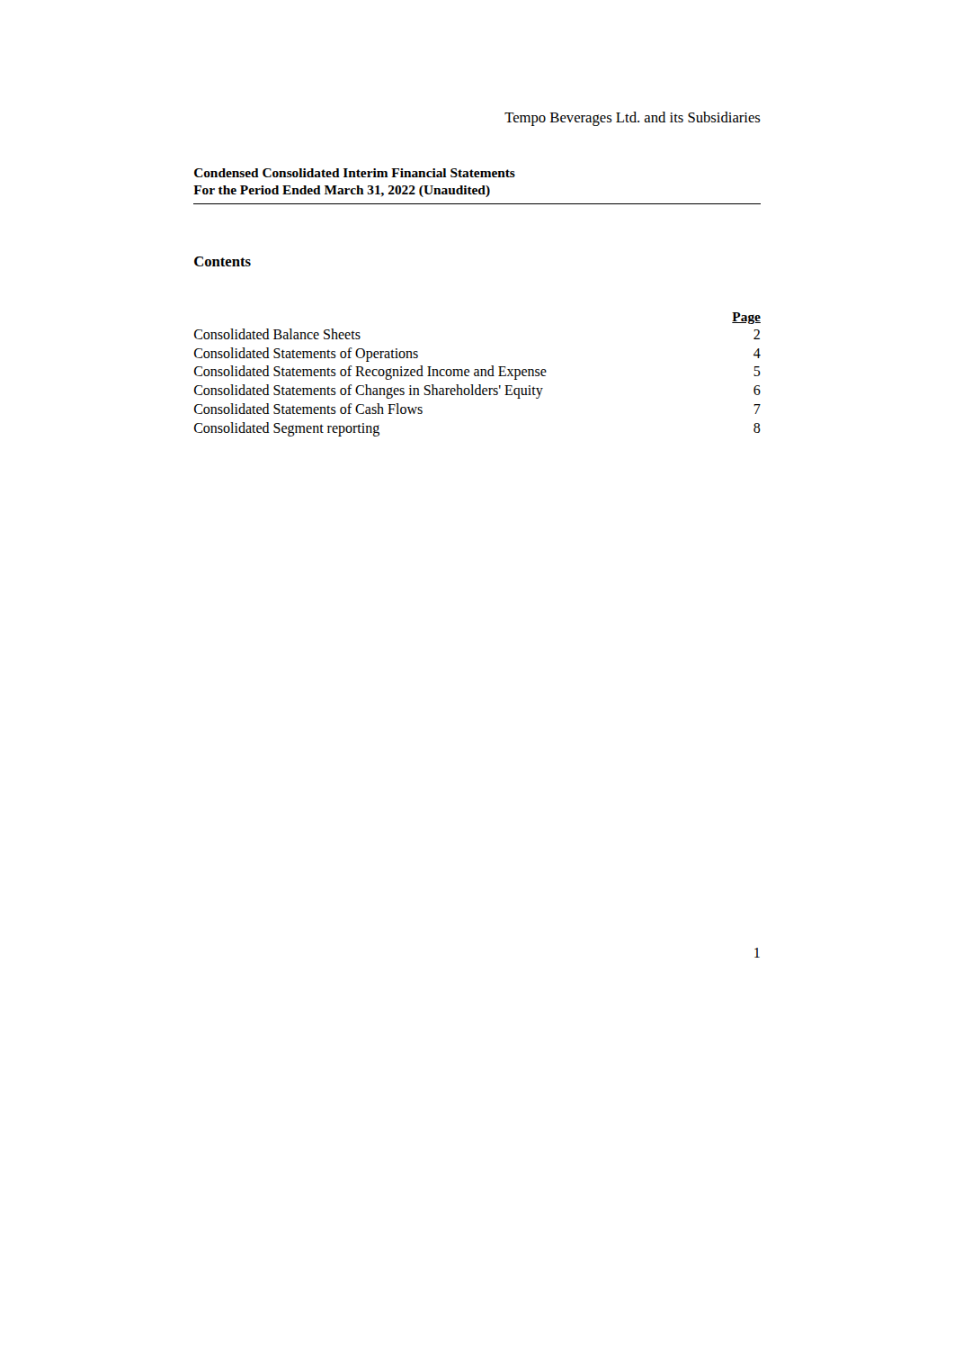Tempo Beverages Ltd. and its Subsidiaries
Condensed Consolidated Interim Financial Statements
For the Period Ended March 31, 2022 (Unaudited)
Contents
| | Page |
| Consolidated Balance Sheets | 2 |
| Consolidated Statements of Operations | 4 |
| Consolidated Statements of Recognized Income and Expense | 5 |
| Consolidated Statements of Changes in Shareholders' Equity | 6 |
| Consolidated Statements of Cash Flows | 7 |
| Consolidated Segment reporting | 8 |
1